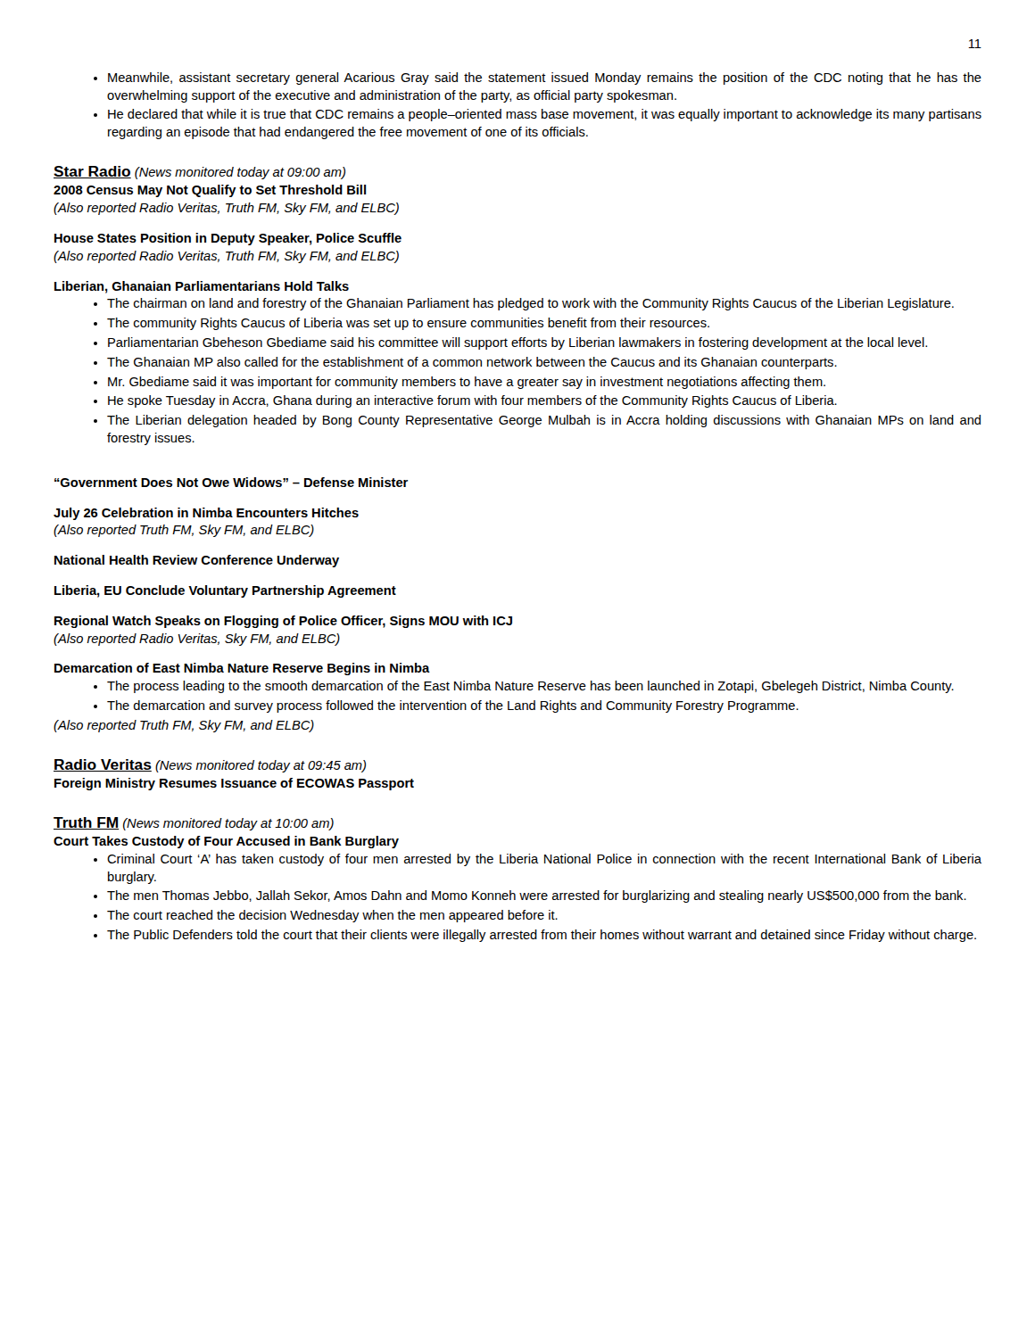11
Meanwhile, assistant secretary general Acarious Gray said the statement issued Monday remains the position of the CDC noting that he has the overwhelming support of the executive and administration of the party, as official party spokesman.
He declared that while it is true that CDC remains a people–oriented mass base movement, it was equally important to acknowledge its many partisans regarding an episode that had endangered the free movement of one of its officials.
Star Radio (News monitored today at 09:00 am)
2008 Census May Not Qualify to Set Threshold Bill
(Also reported Radio Veritas, Truth FM, Sky FM, and ELBC)
House States Position in Deputy Speaker, Police Scuffle
(Also reported Radio Veritas, Truth FM, Sky FM, and ELBC)
Liberian, Ghanaian Parliamentarians Hold Talks
The chairman on land and forestry of the Ghanaian Parliament has pledged to work with the Community Rights Caucus of the Liberian Legislature.
The community Rights Caucus of Liberia was set up to ensure communities benefit from their resources.
Parliamentarian Gbeheson Gbediame said his committee will support efforts by Liberian lawmakers in fostering development at the local level.
The Ghanaian MP also called for the establishment of a common network between the Caucus and its Ghanaian counterparts.
Mr. Gbediame said it was important for community members to have a greater say in investment negotiations affecting them.
He spoke Tuesday in Accra, Ghana during an interactive forum with four members of the Community Rights Caucus of Liberia.
The Liberian delegation headed by Bong County Representative George Mulbah is in Accra holding discussions with Ghanaian MPs on land and forestry issues.
“Government Does Not Owe Widows” – Defense Minister
July 26 Celebration in Nimba Encounters Hitches
(Also reported Truth FM, Sky FM, and ELBC)
National Health Review Conference Underway
Liberia, EU Conclude Voluntary Partnership Agreement
Regional Watch Speaks on Flogging of Police Officer, Signs MOU with ICJ
(Also reported Radio Veritas, Sky FM, and ELBC)
Demarcation of East Nimba Nature Reserve Begins in Nimba
The process leading to the smooth demarcation of the East Nimba Nature Reserve has been launched in Zotapi, Gbelegeh District, Nimba County.
The demarcation and survey process followed the intervention of the Land Rights and Community Forestry Programme.
(Also reported Truth FM, Sky FM, and ELBC)
Radio Veritas (News monitored today at 09:45 am)
Foreign Ministry Resumes Issuance of ECOWAS Passport
Truth FM (News monitored today at 10:00 am)
Court Takes Custody of Four Accused in Bank Burglary
Criminal Court ‘A’ has taken custody of four men arrested by the Liberia National Police in connection with the recent International Bank of Liberia burglary.
The men Thomas Jebbo, Jallah Sekor, Amos Dahn and Momo Konneh were arrested for burglarizing and stealing nearly US$500,000 from the bank.
The court reached the decision Wednesday when the men appeared before it.
The Public Defenders told the court that their clients were illegally arrested from their homes without warrant and detained since Friday without charge.